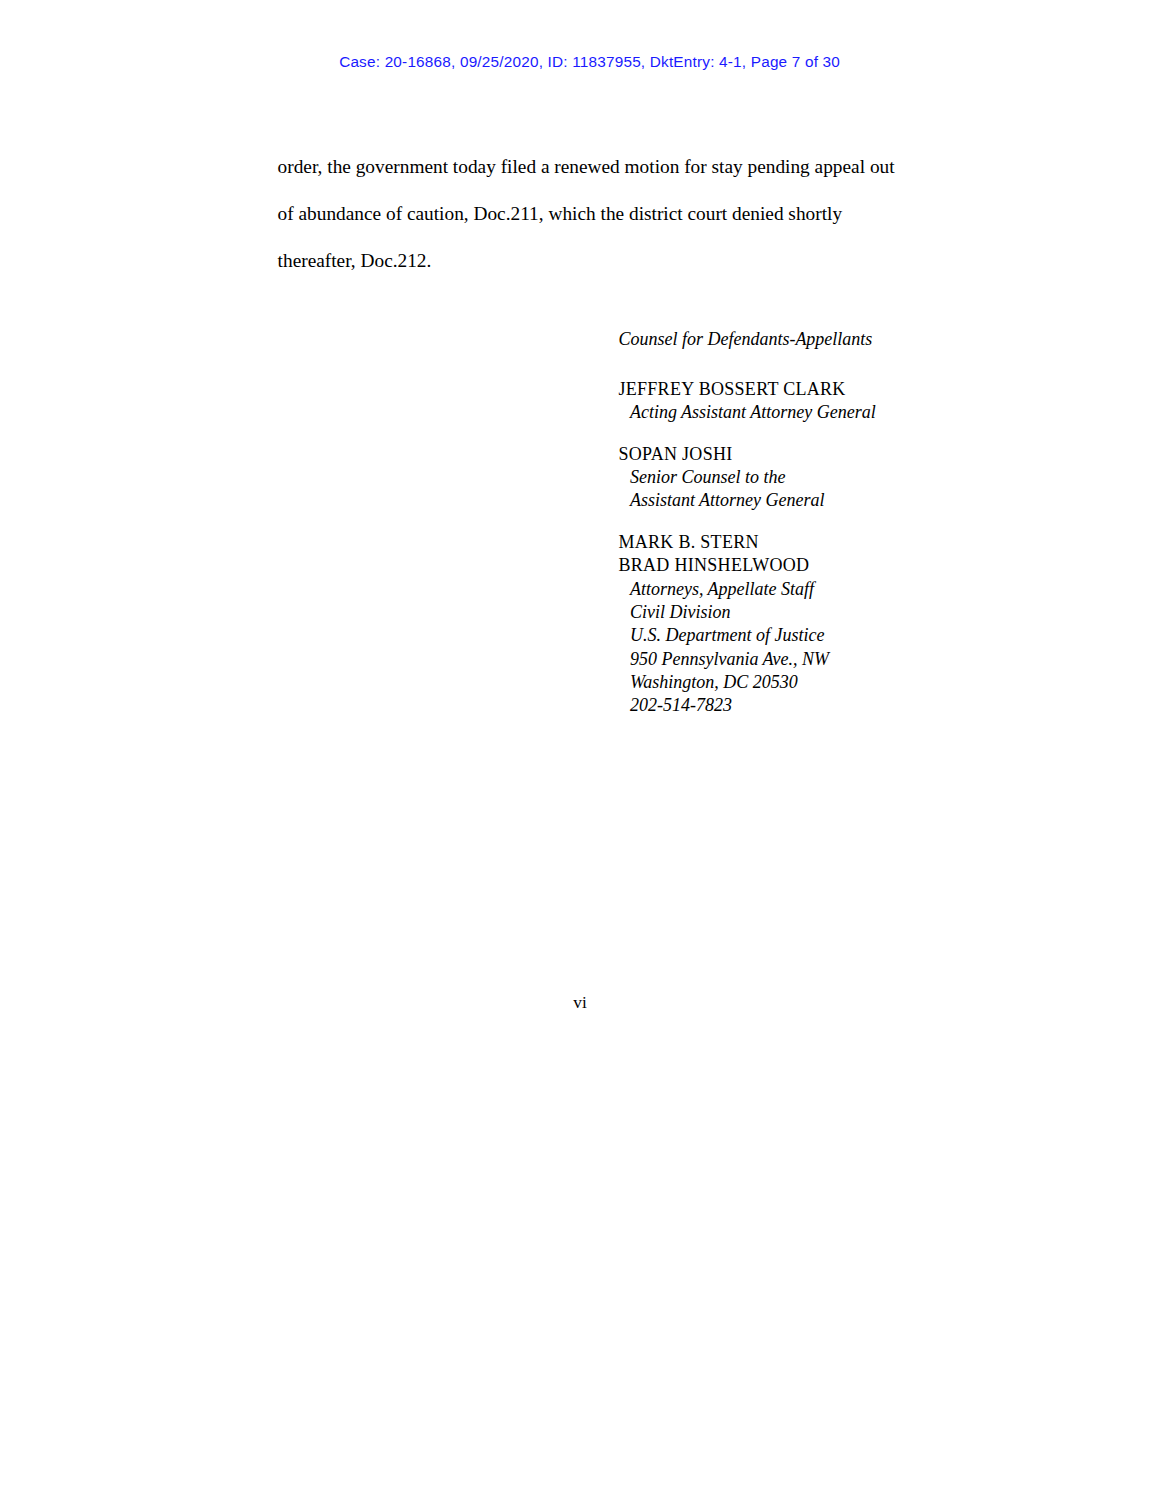Case: 20-16868, 09/25/2020, ID: 11837955, DktEntry: 4-1, Page 7 of 30
order, the government today filed a renewed motion for stay pending appeal out of abundance of caution, Doc.211, which the district court denied shortly thereafter, Doc.212.
Counsel for Defendants-Appellants
JEFFREY BOSSERT CLARK
Acting Assistant Attorney General
SOPAN JOSHI
Senior Counsel to the
Assistant Attorney General
MARK B. STERN
BRAD HINSHELWOOD
Attorneys, Appellate Staff
Civil Division
U.S. Department of Justice
950 Pennsylvania Ave., NW
Washington, DC 20530
202-514-7823
vi